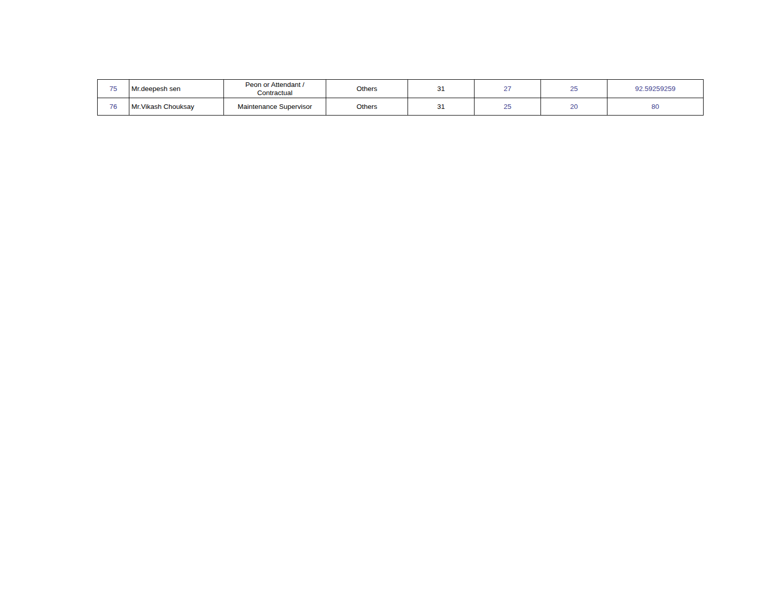| 75 | Mr.deepesh sen | Peon or Attendant / Contractual | Others | 31 | 27 | 25 | 92.59259259 |
| 76 | Mr.Vikash Chouksay | Maintenance Supervisor | Others | 31 | 25 | 20 | 80 |